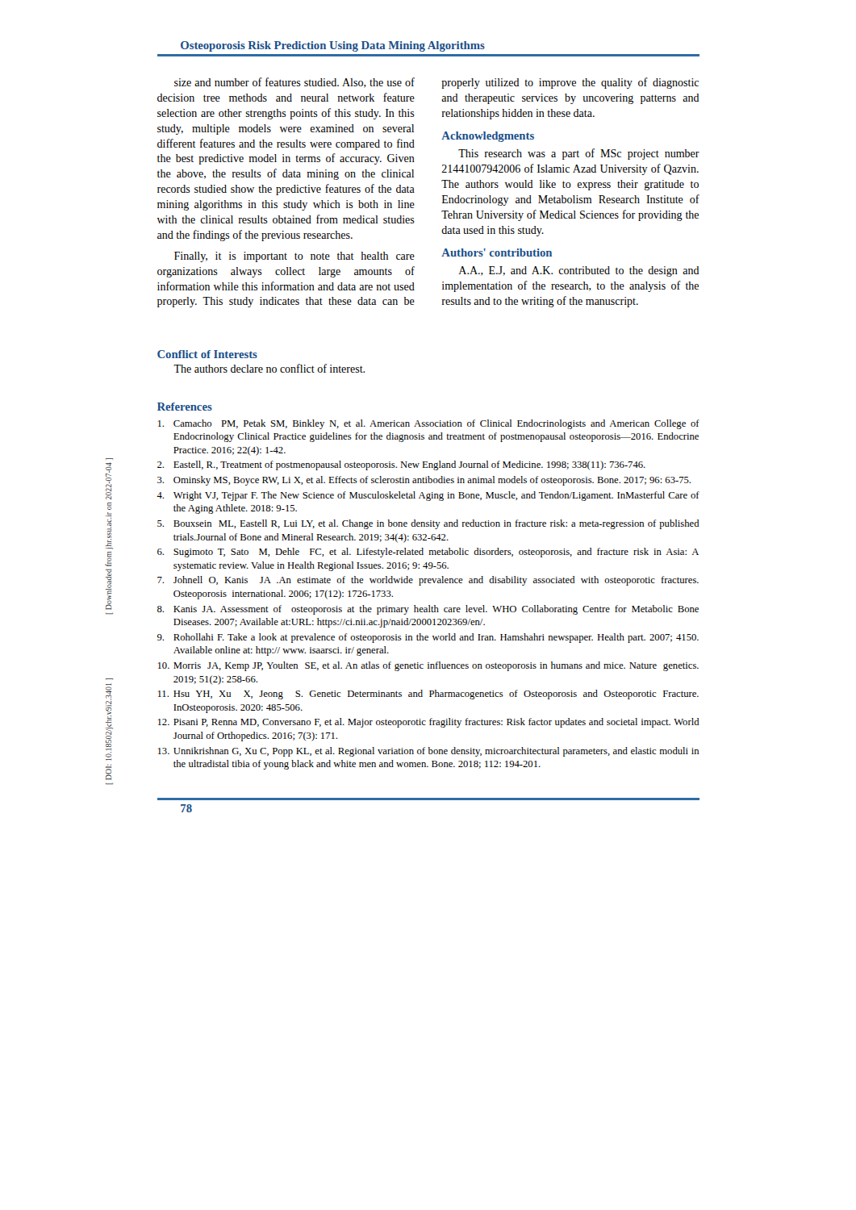Osteoporosis Risk Prediction Using Data Mining Algorithms
size and number of features studied. Also, the use of decision tree methods and neural network feature selection are other strengths points of this study. In this study, multiple models were examined on several different features and the results were compared to find the best predictive model in terms of accuracy. Given the above, the results of data mining on the clinical records studied show the predictive features of the data mining algorithms in this study which is both in line with the clinical results obtained from medical studies and the findings of the previous researches.
Finally, it is important to note that health care organizations always collect large amounts of information while this information and data are not used properly. This study indicates that these data can be properly utilized to improve the quality of diagnostic and therapeutic services by uncovering patterns and relationships hidden in these data.
Acknowledgments
This research was a part of MSc project number 21441007942006 of Islamic Azad University of Qazvin. The authors would like to express their gratitude to Endocrinology and Metabolism Research Institute of Tehran University of Medical Sciences for providing the data used in this study.
Authors' contribution
A.A., E.J, and A.K. contributed to the design and implementation of the research, to the analysis of the results and to the writing of the manuscript.
Conflict of Interests
The authors declare no conflict of interest.
References
Camacho PM, Petak SM, Binkley N, et al. American Association of Clinical Endocrinologists and American College of Endocrinology Clinical Practice guidelines for the diagnosis and treatment of postmenopausal osteoporosis—2016. Endocrine Practice. 2016; 22(4): 1-42.
Eastell, R., Treatment of postmenopausal osteoporosis. New England Journal of Medicine. 1998; 338(11): 736-746.
Ominsky MS, Boyce RW, Li X, et al. Effects of sclerostin antibodies in animal models of osteoporosis. Bone. 2017; 96: 63-75.
Wright VJ, Tejpar F. The New Science of Musculoskeletal Aging in Bone, Muscle, and Tendon/Ligament. InMasterful Care of the Aging Athlete. 2018: 9-15.
Bouxsein ML, Eastell R, Lui LY, et al. Change in bone density and reduction in fracture risk: a meta-regression of published trials.Journal of Bone and Mineral Research. 2019; 34(4): 632-642.
Sugimoto T, Sato M, Dehle FC, et al. Lifestyle-related metabolic disorders, osteoporosis, and fracture risk in Asia: A systematic review. Value in Health Regional Issues. 2016; 9: 49-56.
Johnell O, Kanis JA .An estimate of the worldwide prevalence and disability associated with osteoporotic fractures. Osteoporosis international. 2006; 17(12): 1726-1733.
Kanis JA. Assessment of osteoporosis at the primary health care level. WHO Collaborating Centre for Metabolic Bone Diseases. 2007; Available at:URL: https://ci.nii.ac.jp/naid/20001202369/en/.
Rohollahi F. Take a look at prevalence of osteoporosis in the world and Iran. Hamshahri newspaper. Health part. 2007; 4150. Available online at: http:// www. isaarsci. ir/ general.
Morris JA, Kemp JP, Youlten SE, et al. An atlas of genetic influences on osteoporosis in humans and mice. Nature genetics. 2019; 51(2): 258-66.
Hsu YH, Xu X, Jeong S. Genetic Determinants and Pharmacogenetics of Osteoporosis and Osteoporotic Fracture. InOsteoporosis. 2020: 485-506.
Pisani P, Renna MD, Conversano F, et al. Major osteoporotic fragility fractures: Risk factor updates and societal impact. World Journal of Orthopedics. 2016; 7(3): 171.
Unnikrishnan G, Xu C, Popp KL, et al. Regional variation of bone density, microarchitectural parameters, and elastic moduli in the ultradistal tibia of young black and white men and women. Bone. 2018; 112: 194-201.
78
[ DOI: 10.18502/jchr.v9i2.3401 ]
[ Downloaded from jhr.ssu.ac.ir on 2022-07-04 ]